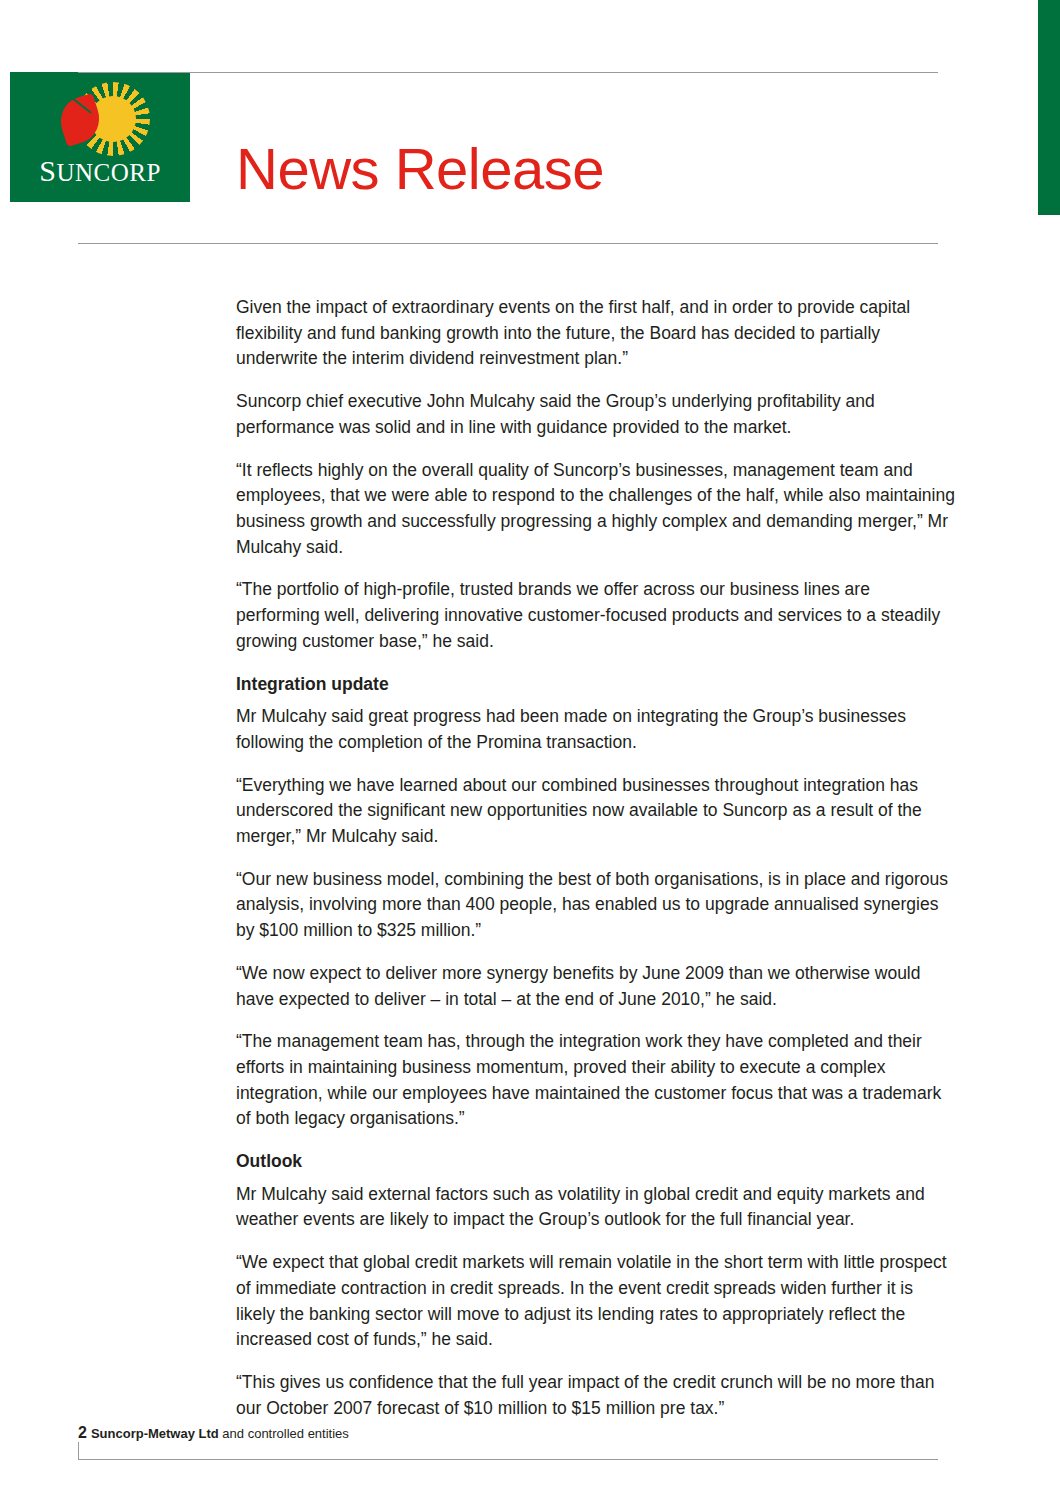SUNCORP
News Release
Given the impact of extraordinary events on the first half, and in order to provide capital flexibility and fund banking growth into the future, the Board has decided to partially underwrite the interim dividend reinvestment plan.”
Suncorp chief executive John Mulcahy said the Group’s underlying profitability and performance was solid and in line with guidance provided to the market.
“It reflects highly on the overall quality of Suncorp’s businesses, management team and employees, that we were able to respond to the challenges of the half, while also maintaining business growth and successfully progressing a highly complex and demanding merger,” Mr Mulcahy said.
“The portfolio of high-profile, trusted brands we offer across our business lines are performing well, delivering innovative customer-focused products and services to a steadily growing customer base,” he said.
Integration update
Mr Mulcahy said great progress had been made on integrating the Group’s businesses following the completion of the Promina transaction.
“Everything we have learned about our combined businesses throughout integration has underscored the significant new opportunities now available to Suncorp as a result of the merger,” Mr Mulcahy said.
“Our new business model, combining the best of both organisations, is in place and rigorous analysis, involving more than 400 people, has enabled us to upgrade annualised synergies by $100 million to $325 million.”
“We now expect to deliver more synergy benefits by June 2009 than we otherwise would have expected to deliver – in total – at the end of June 2010,” he said.
“The management team has, through the integration work they have completed and their efforts in maintaining business momentum, proved their ability to execute a complex integration, while our employees have maintained the customer focus that was a trademark of both legacy organisations.”
Outlook
Mr Mulcahy said external factors such as volatility in global credit and equity markets and weather events are likely to impact the Group’s outlook for the full financial year.
“We expect that global credit markets will remain volatile in the short term with little prospect of immediate contraction in credit spreads. In the event credit spreads widen further it is likely the banking sector will move to adjust its lending rates to appropriately reflect the increased cost of funds,” he said.
“This gives us confidence that the full year impact of the credit crunch will be no more than our October 2007 forecast of $10 million to $15 million pre tax.”
2 Suncorp-Metway Ltd and controlled entities